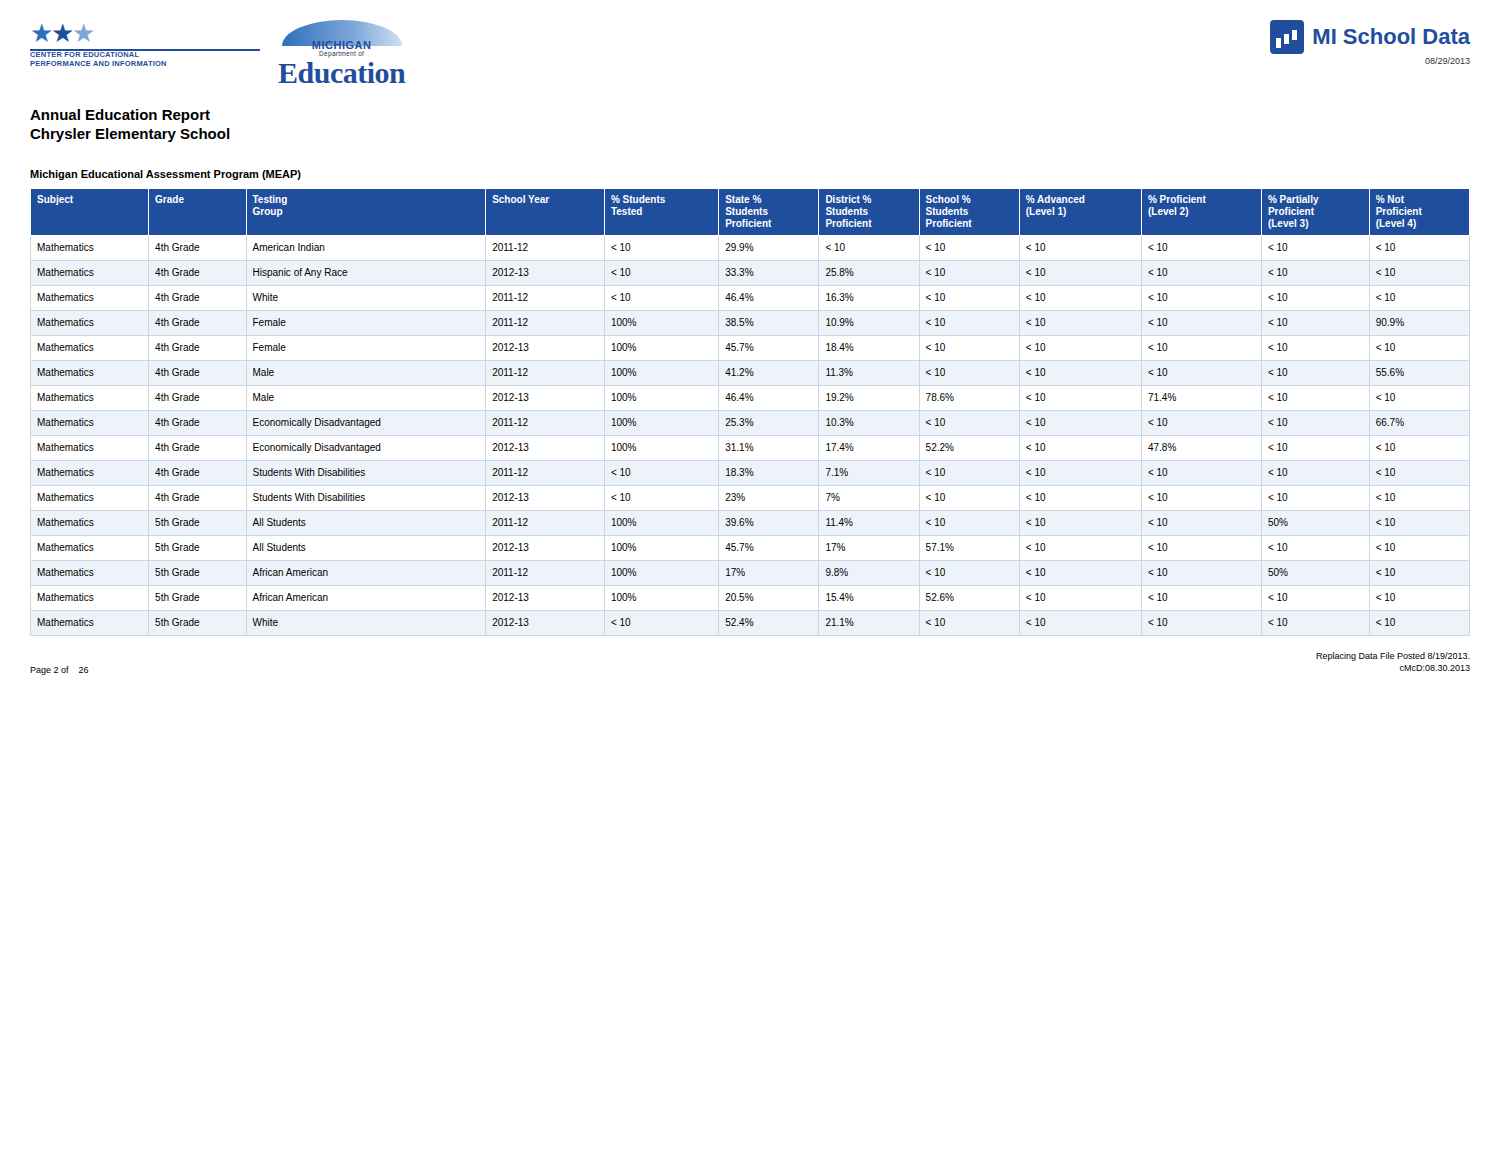★★★
CENTER FOR EDUCATIONAL
PERFORMANCE AND INFORMATION
MICHIGAN
Department of
Education
MI School Data
08/29/2013
Annual Education Report
Chrysler Elementary School
Michigan Educational Assessment Program (MEAP)
| Subject | Grade | Testing Group | School Year | % Students Tested | State % Students Proficient | District % Students Proficient | School % Students Proficient | % Advanced (Level 1) | % Proficient (Level 2) | % Partially Proficient (Level 3) | % Not Proficient (Level 4) |
| --- | --- | --- | --- | --- | --- | --- | --- | --- | --- | --- | --- |
| Mathematics | 4th Grade | American Indian | 2011-12 | < 10 | 29.9% | < 10 | < 10 | < 10 | < 10 | < 10 | < 10 |
| Mathematics | 4th Grade | Hispanic of Any Race | 2012-13 | < 10 | 33.3% | 25.8% | < 10 | < 10 | < 10 | < 10 | < 10 |
| Mathematics | 4th Grade | White | 2011-12 | < 10 | 46.4% | 16.3% | < 10 | < 10 | < 10 | < 10 | < 10 |
| Mathematics | 4th Grade | Female | 2011-12 | 100% | 38.5% | 10.9% | < 10 | < 10 | < 10 | < 10 | 90.9% |
| Mathematics | 4th Grade | Female | 2012-13 | 100% | 45.7% | 18.4% | < 10 | < 10 | < 10 | < 10 | < 10 |
| Mathematics | 4th Grade | Male | 2011-12 | 100% | 41.2% | 11.3% | < 10 | < 10 | < 10 | < 10 | 55.6% |
| Mathematics | 4th Grade | Male | 2012-13 | 100% | 46.4% | 19.2% | 78.6% | < 10 | 71.4% | < 10 | < 10 |
| Mathematics | 4th Grade | Economically Disadvantaged | 2011-12 | 100% | 25.3% | 10.3% | < 10 | < 10 | < 10 | < 10 | 66.7% |
| Mathematics | 4th Grade | Economically Disadvantaged | 2012-13 | 100% | 31.1% | 17.4% | 52.2% | < 10 | 47.8% | < 10 | < 10 |
| Mathematics | 4th Grade | Students With Disabilities | 2011-12 | < 10 | 18.3% | 7.1% | < 10 | < 10 | < 10 | < 10 | < 10 |
| Mathematics | 4th Grade | Students With Disabilities | 2012-13 | < 10 | 23% | 7% | < 10 | < 10 | < 10 | < 10 | < 10 |
| Mathematics | 5th Grade | All Students | 2011-12 | 100% | 39.6% | 11.4% | < 10 | < 10 | < 10 | 50% | < 10 |
| Mathematics | 5th Grade | All Students | 2012-13 | 100% | 45.7% | 17% | 57.1% | < 10 | < 10 | < 10 | < 10 |
| Mathematics | 5th Grade | African American | 2011-12 | 100% | 17% | 9.8% | < 10 | < 10 | < 10 | 50% | < 10 |
| Mathematics | 5th Grade | African American | 2012-13 | 100% | 20.5% | 15.4% | 52.6% | < 10 | < 10 | < 10 | < 10 |
| Mathematics | 5th Grade | White | 2012-13 | < 10 | 52.4% | 21.1% | < 10 | < 10 | < 10 | < 10 | < 10 |
Page 2 of 26
Replacing Data File Posted 8/19/2013.
cMcD:08.30.2013